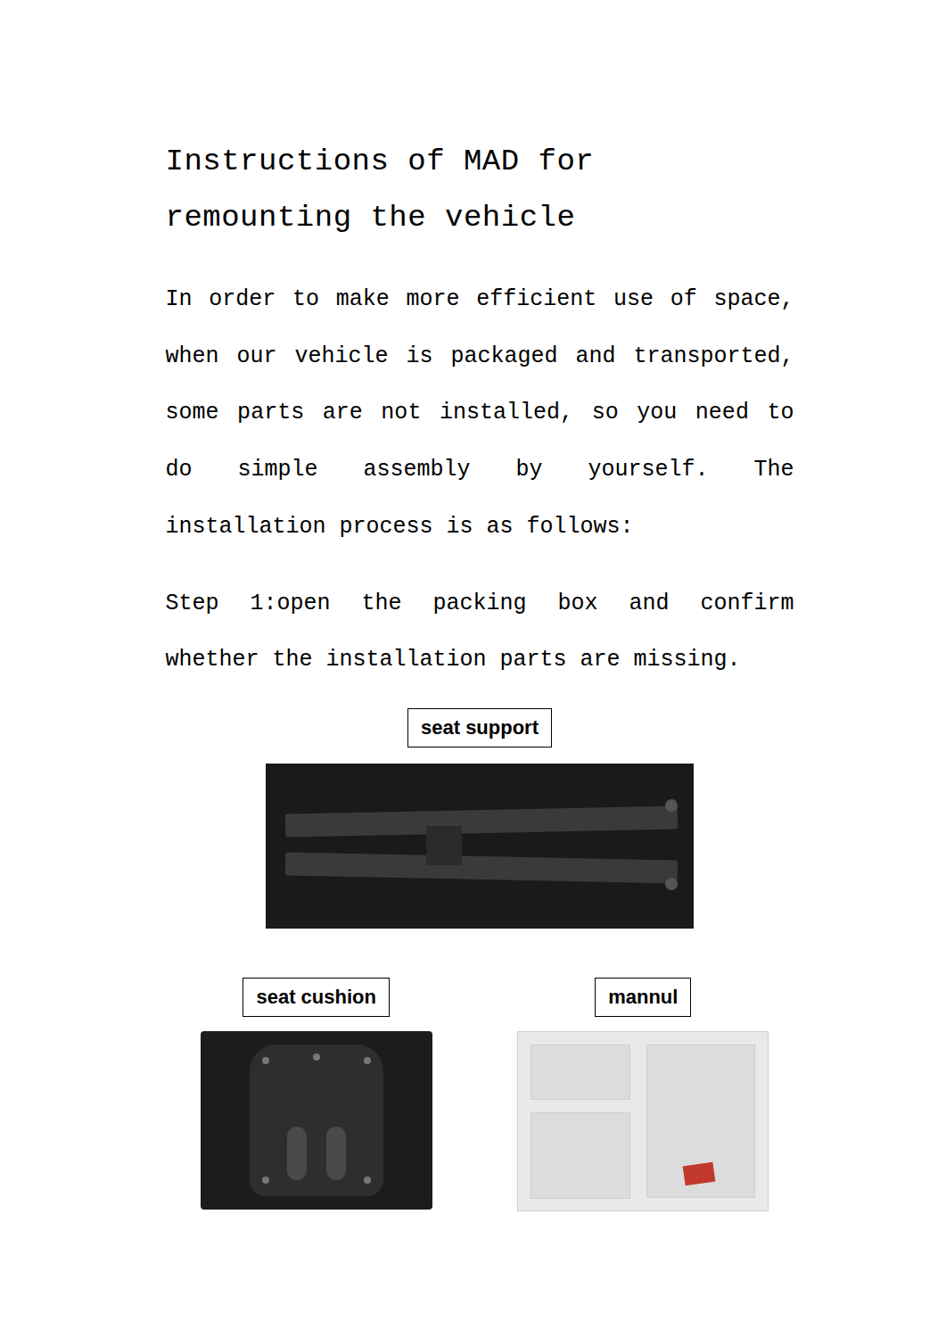Instructions of MAD for remounting the vehicle
In order to make more efficient use of space, when our vehicle is packaged and transported, some parts are not installed, so you need to do simple assembly by yourself. The installation process is as follows:
Step 1:open the packing box and confirm whether the installation parts are missing.
seat support
seat cushion
mannul